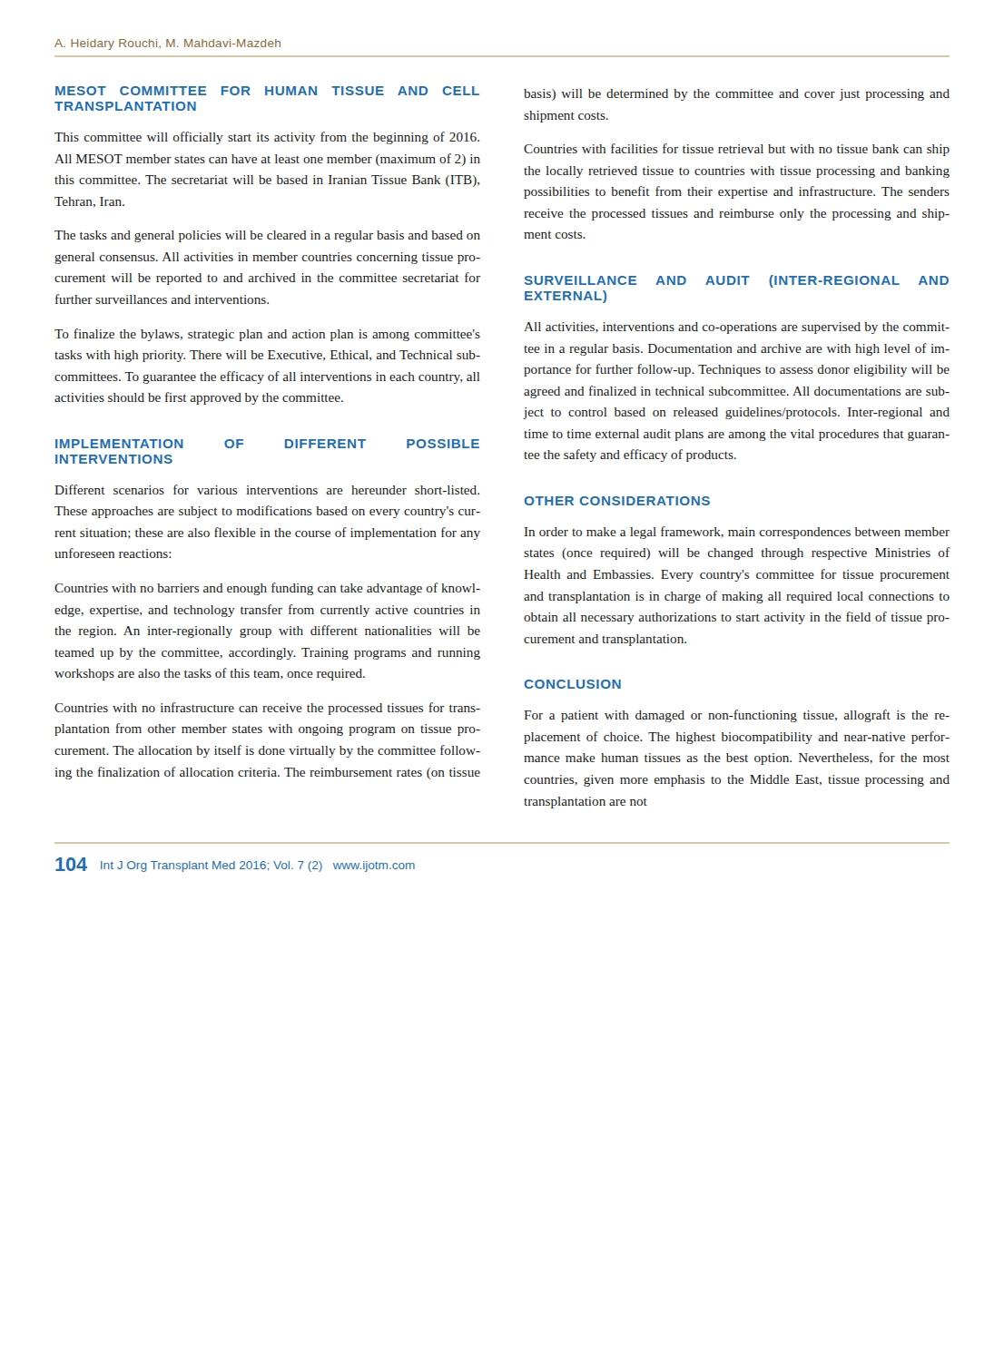A. Heidary Rouchi, M. Mahdavi-Mazdeh
MESOT Committee for Human Tissue and Cell Transplantation
This committee will officially start its activity from the beginning of 2016. All MESOT member states can have at least one member (maximum of 2) in this committee. The secretariat will be based in Iranian Tissue Bank (ITB), Tehran, Iran.
The tasks and general policies will be cleared in a regular basis and based on general consensus. All activities in member countries concerning tissue procurement will be reported to and archived in the committee secretariat for further surveillances and interventions.
To finalize the bylaws, strategic plan and action plan is among committee's tasks with high priority. There will be Executive, Ethical, and Technical subcommittees. To guarantee the efficacy of all interventions in each country, all activities should be first approved by the committee.
Implementation of Different Possible Interventions
Different scenarios for various interventions are hereunder short-listed. These approaches are subject to modifications based on every country's current situation; these are also flexible in the course of implementation for any unforeseen reactions:
Countries with no barriers and enough funding can take advantage of knowledge, expertise, and technology transfer from currently active countries in the region. An inter-regionally group with different nationalities will be teamed up by the committee, accordingly. Training programs and running workshops are also the tasks of this team, once required.
Countries with no infrastructure can receive the processed tissues for transplantation from other member states with ongoing program on tissue procurement. The allocation by itself is done virtually by the committee following the finalization of allocation criteria. The reimbursement rates (on tissue basis) will be determined by the committee and cover just processing and shipment costs.
Countries with facilities for tissue retrieval but with no tissue bank can ship the locally retrieved tissue to countries with tissue processing and banking possibilities to benefit from their expertise and infrastructure. The senders receive the processed tissues and reimburse only the processing and shipment costs.
Surveillance and Audit (Inter-regional and External)
All activities, interventions and co-operations are supervised by the committee in a regular basis. Documentation and archive are with high level of importance for further follow-up. Techniques to assess donor eligibility will be agreed and finalized in technical subcommittee. All documentations are subject to control based on released guidelines/protocols. Inter-regional and time to time external audit plans are among the vital procedures that guarantee the safety and efficacy of products.
Other Considerations
In order to make a legal framework, main correspondences between member states (once required) will be changed through respective Ministries of Health and Embassies. Every country's committee for tissue procurement and transplantation is in charge of making all required local connections to obtain all necessary authorizations to start activity in the field of tissue procurement and transplantation.
Conclusion
For a patient with damaged or non-functioning tissue, allograft is the replacement of choice. The highest biocompatibility and near-native performance make human tissues as the best option. Nevertheless, for the most countries, given more emphasis to the Middle East, tissue processing and transplantation are not
104 Int J Org Transplant Med 2016; Vol. 7 (2) www.ijotm.com